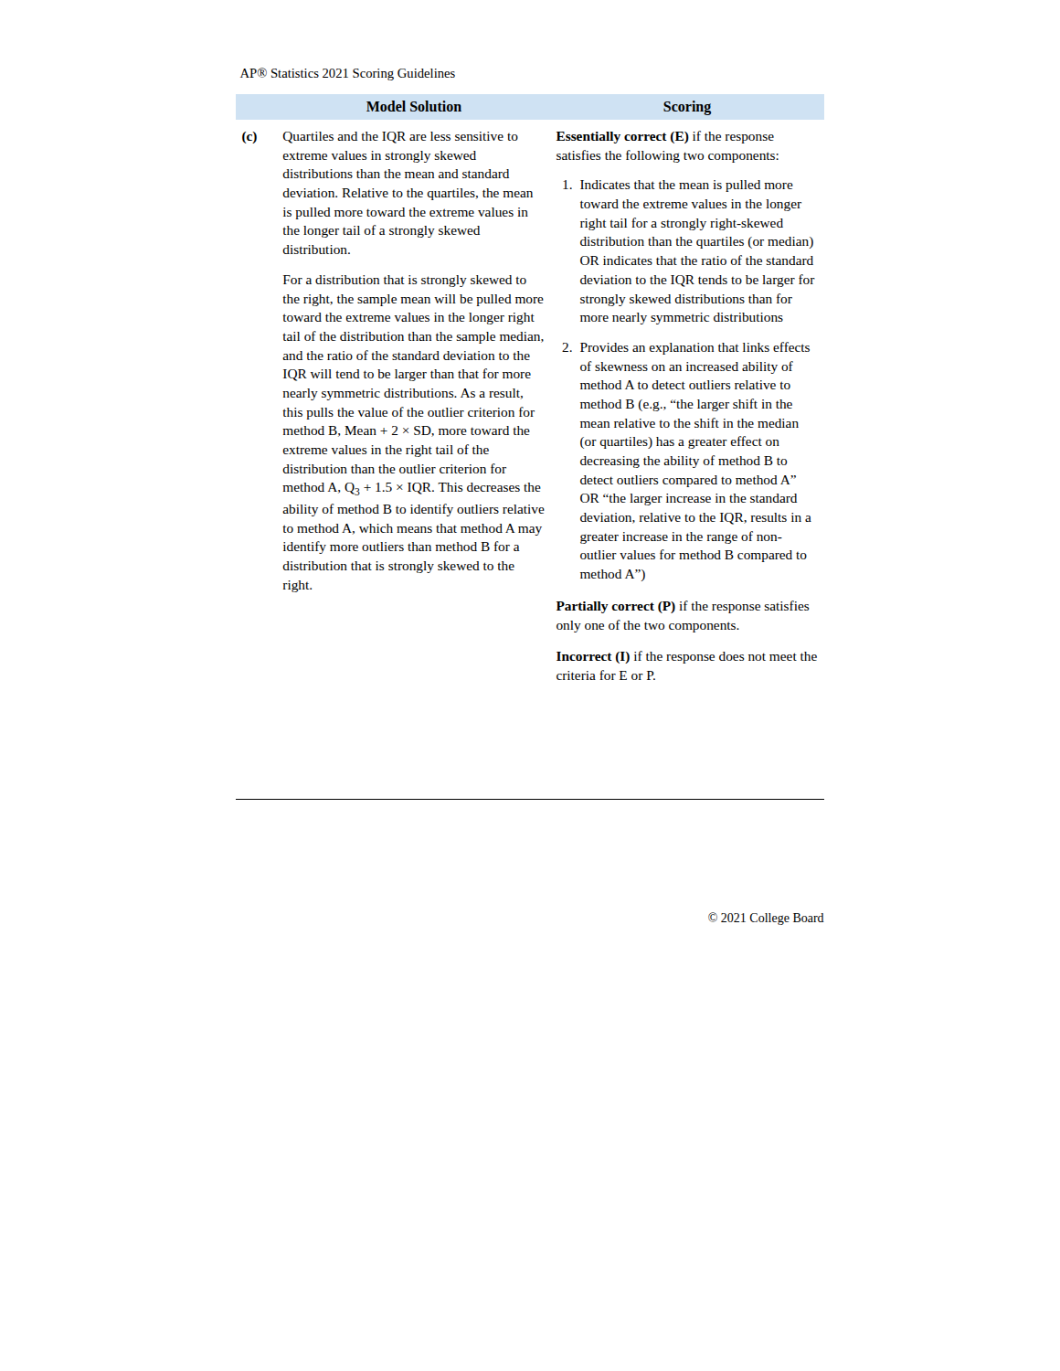AP® Statistics 2021 Scoring Guidelines
| | Model Solution | Scoring |
| --- | --- | --- |
| (c) | Quartiles and the IQR are less sensitive to extreme values in strongly skewed distributions than the mean and standard deviation. Relative to the quartiles, the mean is pulled more toward the extreme values in the longer tail of a strongly skewed distribution. For a distribution that is strongly skewed to the right, the sample mean will be pulled more toward the extreme values in the longer right tail of the distribution than the sample median, and the ratio of the standard deviation to the IQR will tend to be larger than that for more nearly symmetric distributions. As a result, this pulls the value of the outlier criterion for method B, Mean + 2 × SD, more toward the extreme values in the right tail of the distribution than the outlier criterion for method A, Q 3 + 1.5 × IQR. This decreases the ability of method B to identify outliers relative to method A, which means that method A may identify more outliers than method B for a distribution that is strongly skewed to the right. | Essentially correct (E) if the response satisfies the following two components: Indicates that the mean is pulled more toward the extreme values in the longer right tail for a strongly right-skewed distribution than the quartiles (or median) OR indicates that the ratio of the standard deviation to the IQR tends to be larger for strongly skewed distributions than for more nearly symmetric distributions Provides an explanation that links effects of skewness on an increased ability of method A to detect outliers relative to method B (e.g., “the larger shift in the mean relative to the shift in the median (or quartiles) has a greater effect on decreasing the ability of method B to detect outliers compared to method A” OR “the larger increase in the standard deviation, relative to the IQR, results in a greater increase in the range of non-outlier values for method B compared to method A”) Partially correct (P) if the response satisfies only one of the two components. Incorrect (I) if the response does not meet the criteria for E or P. |
© 2021 College Board